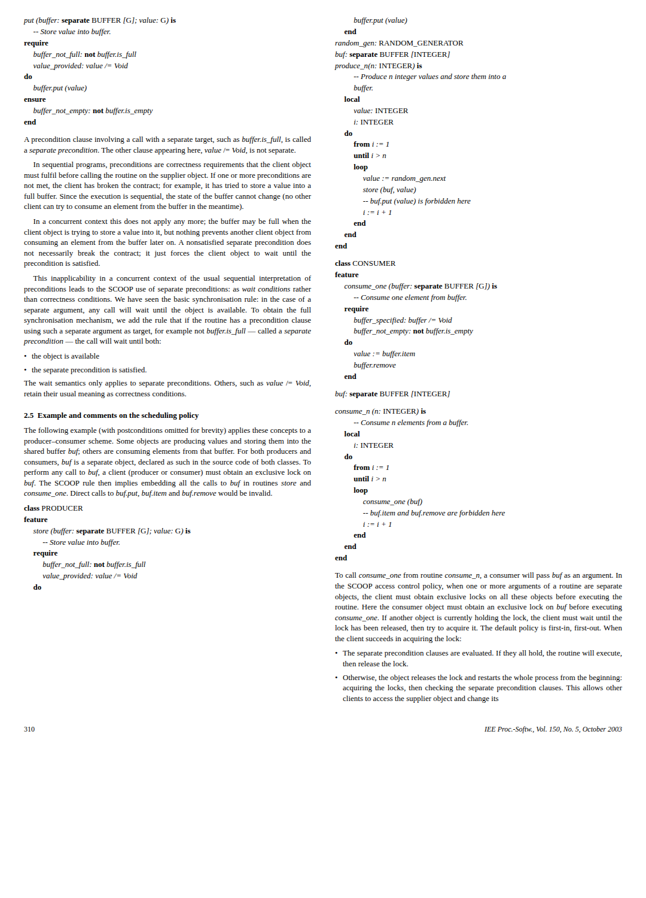put (buffer: separate BUFFER [G]; value: G) is
-- Store value into buffer.
require
buffer_not_full: not buffer.is_full
value_provided: value /= Void
do
buffer.put (value)
ensure
buffer_not_empty: not buffer.is_empty
end
A precondition clause involving a call with a separate target, such as buffer.is_full, is called a separate precondition. The other clause appearing here, value /= Void, is not separate.
In sequential programs, preconditions are correctness requirements that the client object must fulfil before calling the routine on the supplier object. If one or more preconditions are not met, the client has broken the contract; for example, it has tried to store a value into a full buffer. Since the execution is sequential, the state of the buffer cannot change (no other client can try to consume an element from the buffer in the meantime).
In a concurrent context this does not apply any more; the buffer may be full when the client object is trying to store a value into it, but nothing prevents another client object from consuming an element from the buffer later on. A nonsatisfied separate precondition does not necessarily break the contract; it just forces the client object to wait until the precondition is satisfied.
This inapplicability in a concurrent context of the usual sequential interpretation of preconditions leads to the SCOOP use of separate preconditions: as wait conditions rather than correctness conditions. We have seen the basic synchronisation rule: in the case of a separate argument, any call will wait until the object is available. To obtain the full synchronisation mechanism, we add the rule that if the routine has a precondition clause using such a separate argument as target, for example not buffer.is_full — called a separate precondition — the call will wait until both:
the object is available
the separate precondition is satisfied.
The wait semantics only applies to separate preconditions. Others, such as value /= Void, retain their usual meaning as correctness conditions.
2.5 Example and comments on the scheduling policy
The following example (with postconditions omitted for brevity) applies these concepts to a producer–consumer scheme. Some objects are producing values and storing them into the shared buffer buf; others are consuming elements from that buffer. For both producers and consumers, buf is a separate object, declared as such in the source code of both classes. To perform any call to buf, a client (producer or consumer) must obtain an exclusive lock on buf. The SCOOP rule then implies embedding all the calls to buf in routines store and consume_one. Direct calls to buf.put, buf.item and buf.remove would be invalid.
class PRODUCER
feature
store (buffer: separate BUFFER [G]; value: G) is
-- Store value into buffer.
require
buffer_not_full: not buffer.is_full
value_provided: value /= Void
do
buffer.put (value)
end
random_gen: RANDOM_GENERATOR
buf: separate BUFFER [INTEGER]
produce_n(n: INTEGER) is
-- Produce n integer values and store them into a
buffer.
local
value: INTEGER
i: INTEGER
do
from i := 1
until i > n
loop
value := random_gen.next
store (buf, value)
-- buf.put (value) is forbidden here
i := i + 1
end
end
end
class CONSUMER
feature
consume_one (buffer: separate BUFFER [G]) is
-- Consume one element from buffer.
require
buffer_specified: buffer /= Void
buffer_not_empty: not buffer.is_empty
do
value := buffer.item
buffer.remove
end
buf: separate BUFFER [INTEGER]
consume_n (n: INTEGER) is
-- Consume n elements from a buffer.
local
i: INTEGER
do
from i := 1
until i > n
loop
consume_one (buf)
-- buf.item and buf.remove are forbidden here
i := i + 1
end
end
end
To call consume_one from routine consume_n, a consumer will pass buf as an argument. In the SCOOP access control policy, when one or more arguments of a routine are separate objects, the client must obtain exclusive locks on all these objects before executing the routine. Here the consumer object must obtain an exclusive lock on buf before executing consume_one. If another object is currently holding the lock, the client must wait until the lock has been released, then try to acquire it. The default policy is first-in, first-out. When the client succeeds in acquiring the lock:
The separate precondition clauses are evaluated. If they all hold, the routine will execute, then release the lock.
Otherwise, the object releases the lock and restarts the whole process from the beginning: acquiring the locks, then checking the separate precondition clauses. This allows other clients to access the supplier object and change its
310
IEE Proc.-Softw., Vol. 150, No. 5, October 2003